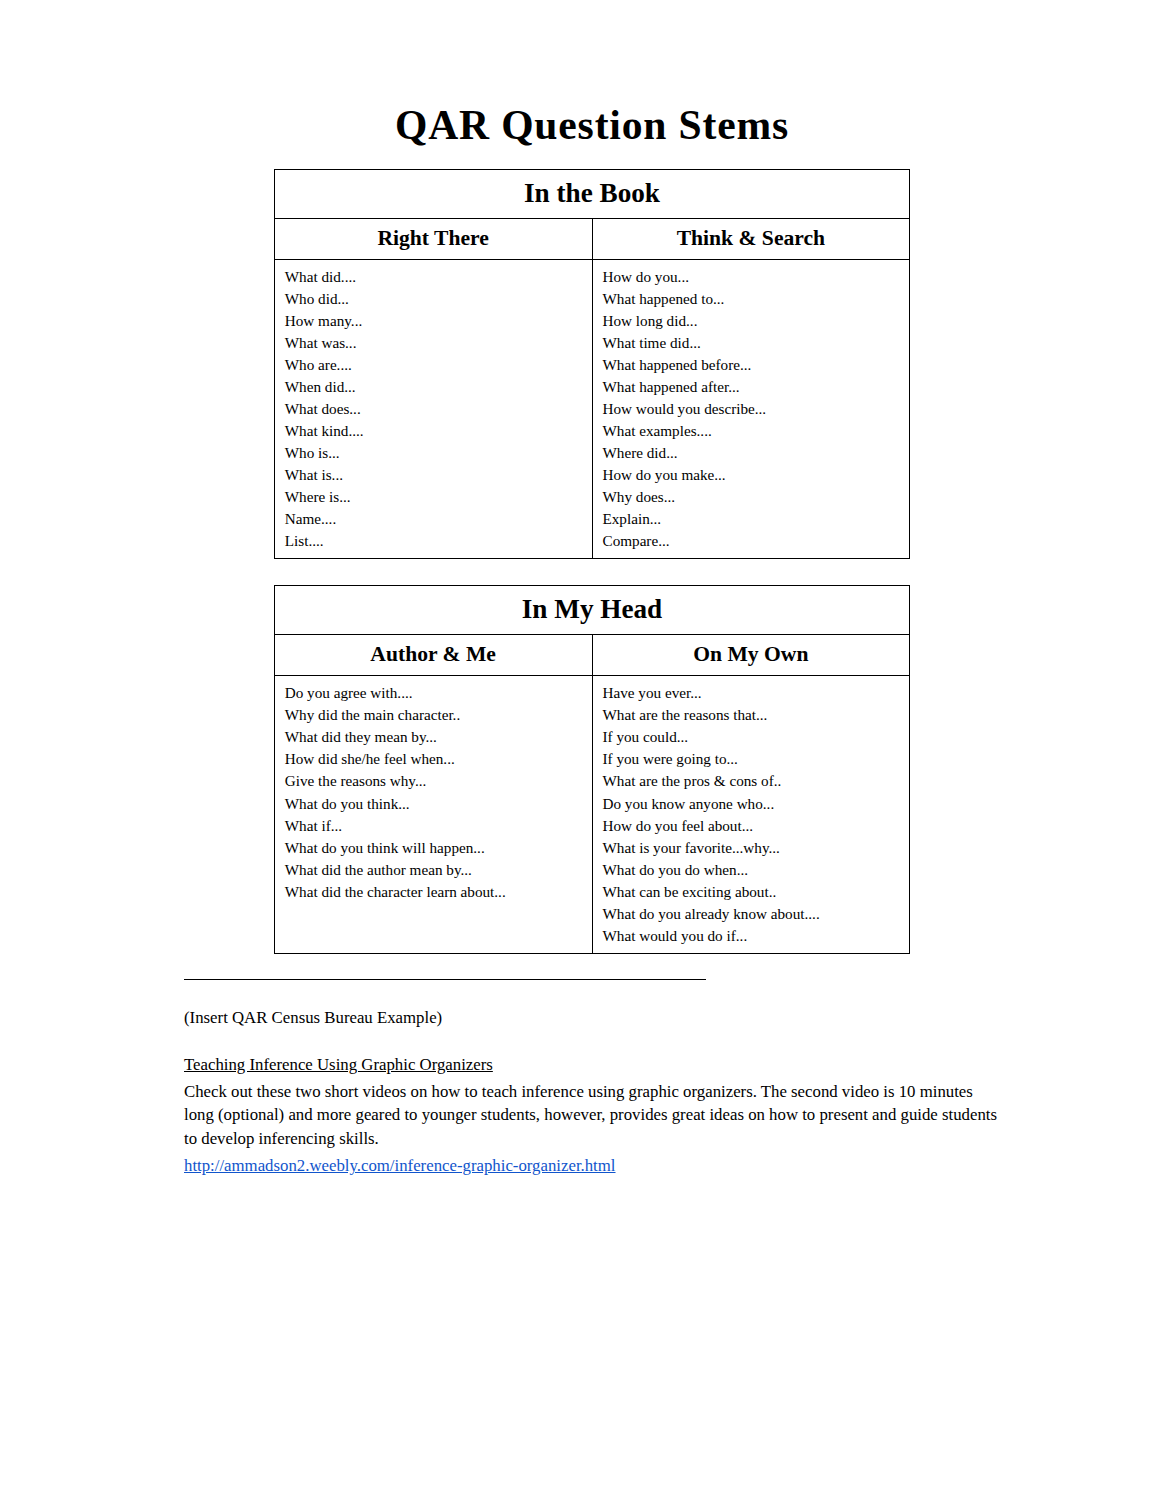QAR Question Stems
| In the Book |
| --- |
| Right There | Think & Search |
| What did.... Who did... How many... What was... Who are.... When did... What does... What kind.... Who is... What is... Where is... Name.... List.... | How do you... What happened to... How long did... What time did... What happened before... What happened after... How would you describe... What examples.... Where did... How do you make... Why does... Explain... Compare... |
| In My Head |
| --- |
| Author & Me | On My Own |
| Do you agree with.... Why did the main character.. What did they mean by... How did she/he feel when... Give the reasons why... What do you think... What if... What do you think will happen... What did the author mean by... What did the character learn about... | Have you ever... What are the reasons that... If you could... If you were going to... What are the pros & cons of.. Do you know anyone who... How do you feel about... What is your favorite...why... What do you do when... What can be exciting about.. What do you already know about.... What would you do if... |
(Insert QAR Census Bureau Example)
Teaching Inference Using Graphic Organizers
Check out these two short videos on how to teach inference using graphic organizers. The second video is 10 minutes long (optional) and more geared to younger students, however, provides great ideas on how to present and guide students to develop inferencing skills.
http://ammadson2.weebly.com/inference-graphic-organizer.html